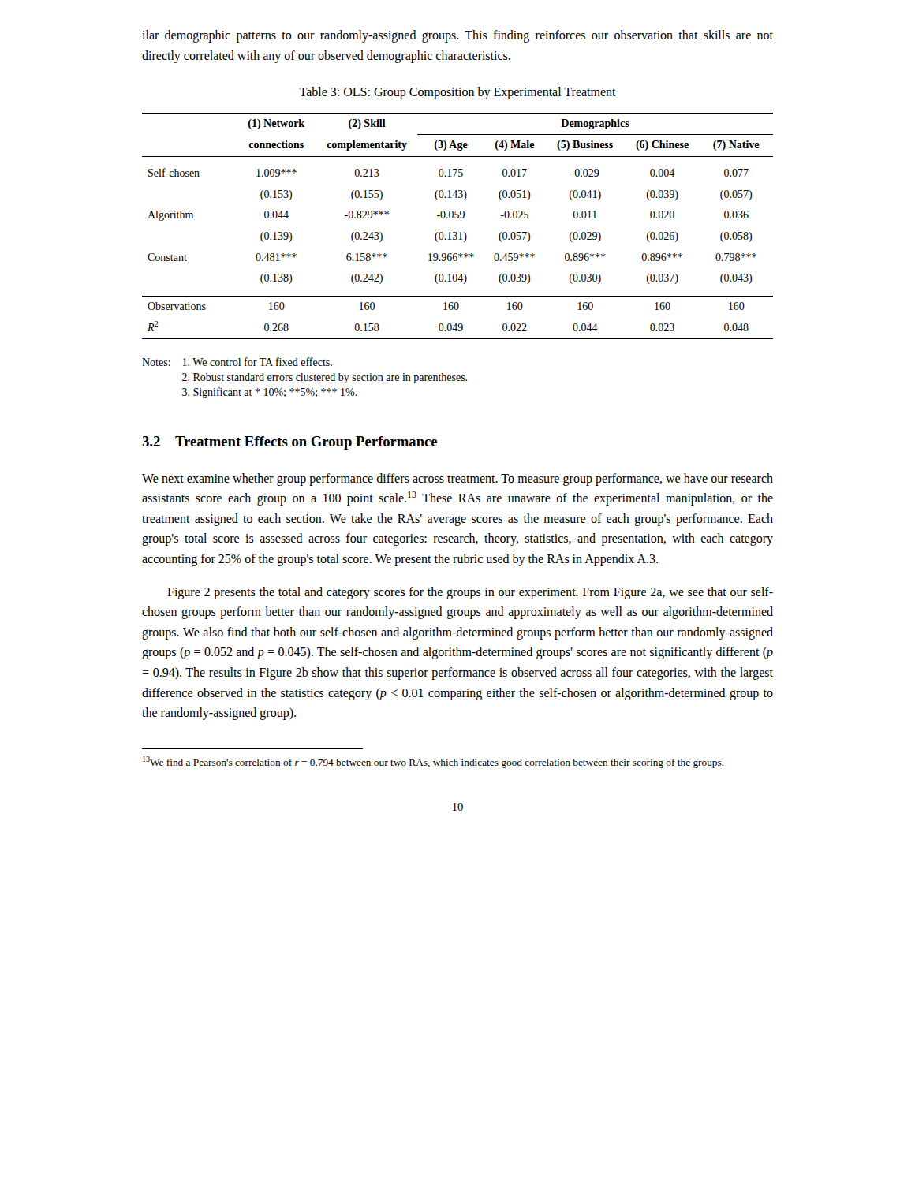ilar demographic patterns to our randomly-assigned groups. This finding reinforces our observation that skills are not directly correlated with any of our observed demographic characteristics.
Table 3: OLS: Group Composition by Experimental Treatment
| | (1) Network | (2) Skill | Demographics |
| --- | --- | --- | --- |
| | connections | complementarity | (3) Age | (4) Male | (5) Business | (6) Chinese | (7) Native |
| Self-chosen | 1.009*** | 0.213 | 0.175 | 0.017 | -0.029 | 0.004 | 0.077 |
| | (0.153) | (0.155) | (0.143) | (0.051) | (0.041) | (0.039) | (0.057) |
| Algorithm | 0.044 | -0.829*** | -0.059 | -0.025 | 0.011 | 0.020 | 0.036 |
| | (0.139) | (0.243) | (0.131) | (0.057) | (0.029) | (0.026) | (0.058) |
| Constant | 0.481*** | 6.158*** | 19.966*** | 0.459*** | 0.896*** | 0.896*** | 0.798*** |
| | (0.138) | (0.242) | (0.104) | (0.039) | (0.030) | (0.037) | (0.043) |
| Observations | 160 | 160 | 160 | 160 | 160 | 160 | 160 |
| R 2 | 0.268 | 0.158 | 0.049 | 0.022 | 0.044 | 0.023 | 0.048 |
Notes:
1. We control for TA fixed effects.
2. Robust standard errors clustered by section are in parentheses.
3. Significant at * 10%; **5%; *** 1%.
3.2 Treatment Effects on Group Performance
We next examine whether group performance differs across treatment. To measure group performance, we have our research assistants score each group on a 100 point scale.13 These RAs are unaware of the experimental manipulation, or the treatment assigned to each section. We take the RAs' average scores as the measure of each group's performance. Each group's total score is assessed across four categories: research, theory, statistics, and presentation, with each category accounting for 25% of the group's total score. We present the rubric used by the RAs in Appendix A.3.
Figure 2 presents the total and category scores for the groups in our experiment. From Figure 2a, we see that our self-chosen groups perform better than our randomly-assigned groups and approximately as well as our algorithm-determined groups. We also find that both our self-chosen and algorithm-determined groups perform better than our randomly-assigned groups (p = 0.052 and p = 0.045). The self-chosen and algorithm-determined groups' scores are not significantly different (p = 0.94). The results in Figure 2b show that this superior performance is observed across all four categories, with the largest difference observed in the statistics category (p < 0.01 comparing either the self-chosen or algorithm-determined group to the randomly-assigned group).
13We find a Pearson's correlation of r = 0.794 between our two RAs, which indicates good correlation between their scoring of the groups.
10